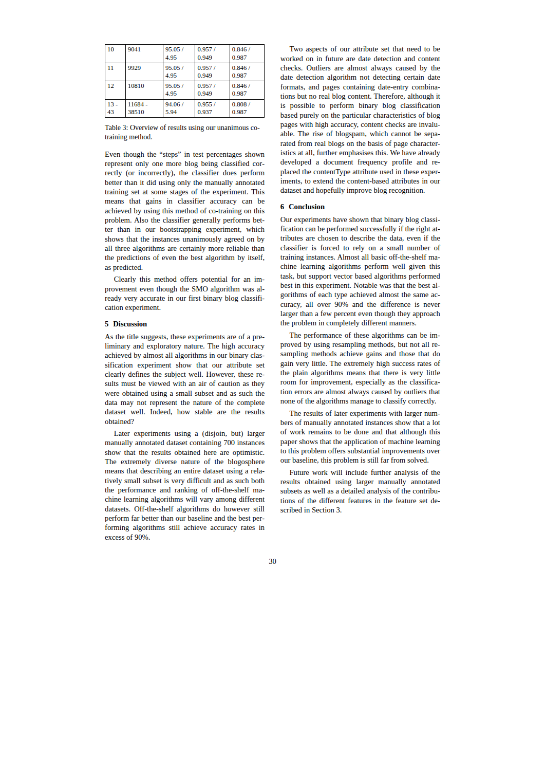| 10 | 9041 | 95.05 / 4.95 | 0.957 / 0.949 | 0.846 / 0.987 |
| 11 | 9929 | 95.05 / 4.95 | 0.957 / 0.949 | 0.846 / 0.987 |
| 12 | 10810 | 95.05 / 4.95 | 0.957 / 0.949 | 0.846 / 0.987 |
| 13 - 43 | 11684 - 38510 | 94.06 / 5.94 | 0.955 / 0.937 | 0.808 / 0.987 |
Table 3: Overview of results using our unanimous co-training method.
Even though the “steps” in test percentages shown represent only one more blog being classified correctly (or incorrectly), the classifier does perform better than it did using only the manually annotated training set at some stages of the experiment. This means that gains in classifier accuracy can be achieved by using this method of co-training on this problem. Also the classifier generally performs better than in our bootstrapping experiment, which shows that the instances unanimously agreed on by all three algorithms are certainly more reliable than the predictions of even the best algorithm by itself, as predicted.
Clearly this method offers potential for an improvement even though the SMO algorithm was already very accurate in our first binary blog classification experiment.
5 Discussion
As the title suggests, these experiments are of a preliminary and exploratory nature. The high accuracy achieved by almost all algorithms in our binary classification experiment show that our attribute set clearly defines the subject well. However, these results must be viewed with an air of caution as they were obtained using a small subset and as such the data may not represent the nature of the complete dataset well. Indeed, how stable are the results obtained?
Later experiments using a (disjoin, but) larger manually annotated dataset containing 700 instances show that the results obtained here are optimistic. The extremely diverse nature of the blogosphere means that describing an entire dataset using a relatively small subset is very difficult and as such both the performance and ranking of off-the-shelf machine learning algorithms will vary among different datasets. Off-the-shelf algorithms do however still perform far better than our baseline and the best performing algorithms still achieve accuracy rates in excess of 90%.
Two aspects of our attribute set that need to be worked on in future are date detection and content checks. Outliers are almost always caused by the date detection algorithm not detecting certain date formats, and pages containing date-entry combinations but no real blog content. Therefore, although it is possible to perform binary blog classification based purely on the particular characteristics of blog pages with high accuracy, content checks are invaluable. The rise of blogspam, which cannot be separated from real blogs on the basis of page characteristics at all, further emphasises this. We have already developed a document frequency profile and replaced the contentType attribute used in these experiments, to extend the content-based attributes in our dataset and hopefully improve blog recognition.
6 Conclusion
Our experiments have shown that binary blog classification can be performed successfully if the right attributes are chosen to describe the data, even if the classifier is forced to rely on a small number of training instances. Almost all basic off-the-shelf machine learning algorithms perform well given this task, but support vector based algorithms performed best in this experiment. Notable was that the best algorithms of each type achieved almost the same accuracy, all over 90% and the difference is never larger than a few percent even though they approach the problem in completely different manners.
The performance of these algorithms can be improved by using resampling methods, but not all resampling methods achieve gains and those that do gain very little. The extremely high success rates of the plain algorithms means that there is very little room for improvement, especially as the classification errors are almost always caused by outliers that none of the algorithms manage to classify correctly.
The results of later experiments with larger numbers of manually annotated instances show that a lot of work remains to be done and that although this paper shows that the application of machine learning to this problem offers substantial improvements over our baseline, this problem is still far from solved.
Future work will include further analysis of the results obtained using larger manually annotated subsets as well as a detailed analysis of the contributions of the different features in the feature set described in Section 3.
30